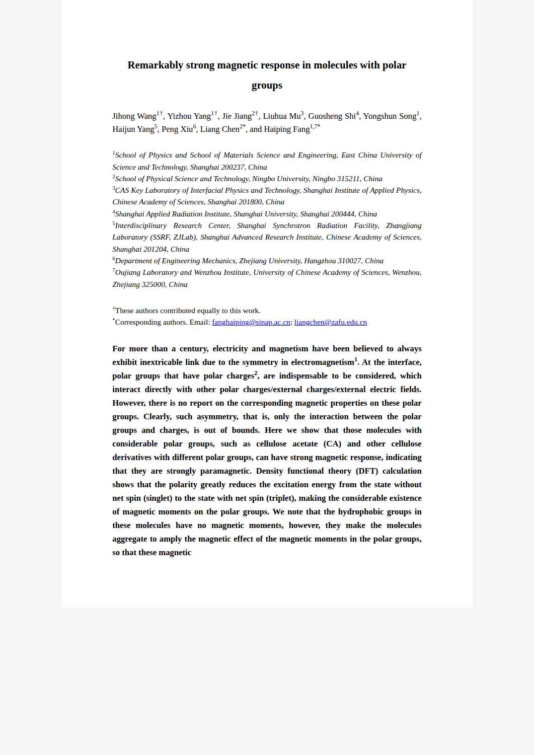Remarkably strong magnetic response in molecules with polar groups
Jihong Wang1†, Yizhou Yang1†, Jie Jiang2†, Liuhua Mu3, Guosheng Shi4, Yongshun Song1, Haijun Yang5, Peng Xiu6, Liang Chen2*, and Haiping Fang1,7*
1 School of Physics and School of Materials Science and Engineering, East China University of Science and Technology, Shanghai 200237, China
2 School of Physical Science and Technology, Ningbo University, Ningbo 315211, China
3 CAS Key Laboratory of Interfacial Physics and Technology, Shanghai Institute of Applied Physics, Chinese Academy of Sciences, Shanghai 201800, China
4 Shanghai Applied Radiation Institute, Shanghai University, Shanghai 200444, China
5 Interdisciplinary Research Center, Shanghai Synchrotron Radiation Facility, Zhangjiang Laboratory (SSRF, ZJLab), Shanghai Advanced Research Institute, Chinese Academy of Sciences, Shanghai 201204, China
6 Department of Engineering Mechanics, Zhejiang University, Hangzhou 310027, China
7 Oujiang Laboratory and Wenzhou Institute, University of Chinese Academy of Sciences, Wenzhou, Zhejiang 325000, China
†These authors contributed equally to this work.
*Corresponding authors. Email: fanghaiping@sinap.ac.cn; liangchen@zafu.edu.cn
For more than a century, electricity and magnetism have been believed to always exhibit inextricable link due to the symmetry in electromagnetism1. At the interface, polar groups that have polar charges2, are indispensable to be considered, which interact directly with other polar charges/external charges/external electric fields. However, there is no report on the corresponding magnetic properties on these polar groups. Clearly, such asymmetry, that is, only the interaction between the polar groups and charges, is out of bounds. Here we show that those molecules with considerable polar groups, such as cellulose acetate (CA) and other cellulose derivatives with different polar groups, can have strong magnetic response, indicating that they are strongly paramagnetic. Density functional theory (DFT) calculation shows that the polarity greatly reduces the excitation energy from the state without net spin (singlet) to the state with net spin (triplet), making the considerable existence of magnetic moments on the polar groups. We note that the hydrophobic groups in these molecules have no magnetic moments, however, they make the molecules aggregate to amply the magnetic effect of the magnetic moments in the polar groups, so that these magnetic